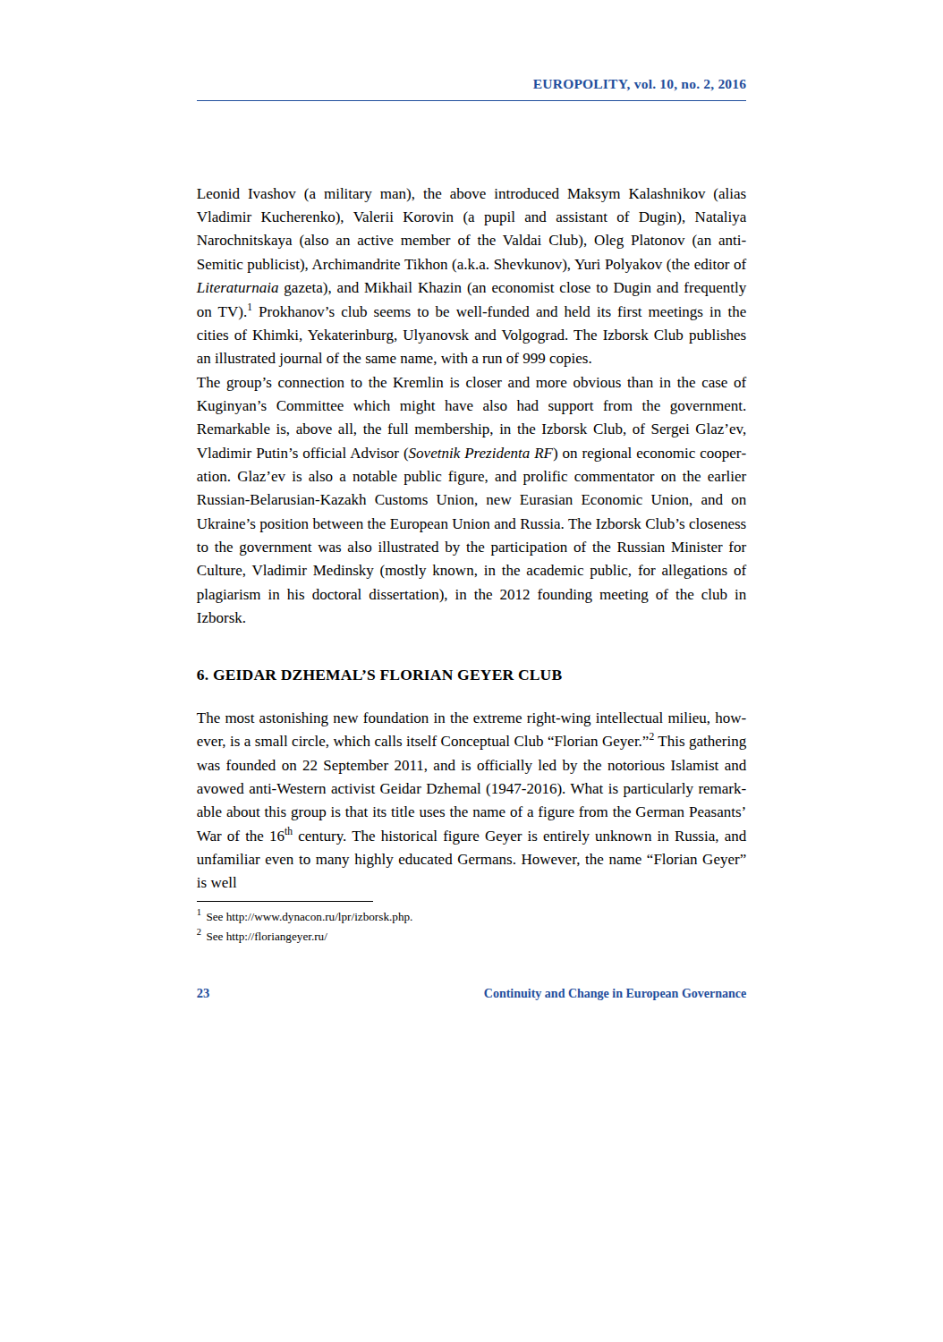EUROPOLITY, vol. 10, no. 2, 2016
Leonid Ivashov (a military man), the above introduced Maksym Kalashnikov (alias Vladimir Kucherenko), Valerii Korovin (a pupil and assistant of Dugin), Nataliya Narochnitskaya (also an active member of the Valdai Club), Oleg Platonov (an anti-Semitic publicist), Archimandrite Tikhon (a.k.a. Shevkunov), Yuri Polyakov (the editor of Literaturnaia gazeta), and Mikhail Khazin (an economist close to Dugin and frequently on TV).1 Prokhanov’s club seems to be well-funded and held its first meetings in the cities of Khimki, Yekaterinburg, Ulyanovsk and Volgograd. The Izborsk Club publishes an illustrated journal of the same name, with a run of 999 copies.
The group’s connection to the Kremlin is closer and more obvious than in the case of Kuginyan’s Committee which might have also had support from the government. Remarkable is, above all, the full membership, in the Izborsk Club, of Sergei Glaz’ev, Vladimir Putin’s official Advisor (Sovetnik Prezidenta RF) on regional economic cooperation. Glaz’ev is also a notable public figure, and prolific commentator on the earlier Russian-Belarusian-Kazakh Customs Union, new Eurasian Economic Union, and on Ukraine’s position between the European Union and Russia. The Izborsk Club’s closeness to the government was also illustrated by the participation of the Russian Minister for Culture, Vladimir Medinsky (mostly known, in the academic public, for allegations of plagiarism in his doctoral dissertation), in the 2012 founding meeting of the club in Izborsk.
6. GEIDAR DZHEMAL’S FLORIAN GEYER CLUB
The most astonishing new foundation in the extreme right-wing intellectual milieu, however, is a small circle, which calls itself Conceptual Club “Florian Geyer.”2 This gathering was founded on 22 September 2011, and is officially led by the notorious Islamist and avowed anti-Western activist Geidar Dzhemal (1947-2016). What is particularly remarkable about this group is that its title uses the name of a figure from the German Peasants’ War of the 16th century. The historical figure Geyer is entirely unknown in Russia, and unfamiliar even to many highly educated Germans. However, the name “Florian Geyer” is well
1 See http://www.dynacon.ru/lpr/izborsk.php.
2 See http://floriangeyer.ru/
23 Continuity and Change in European Governance